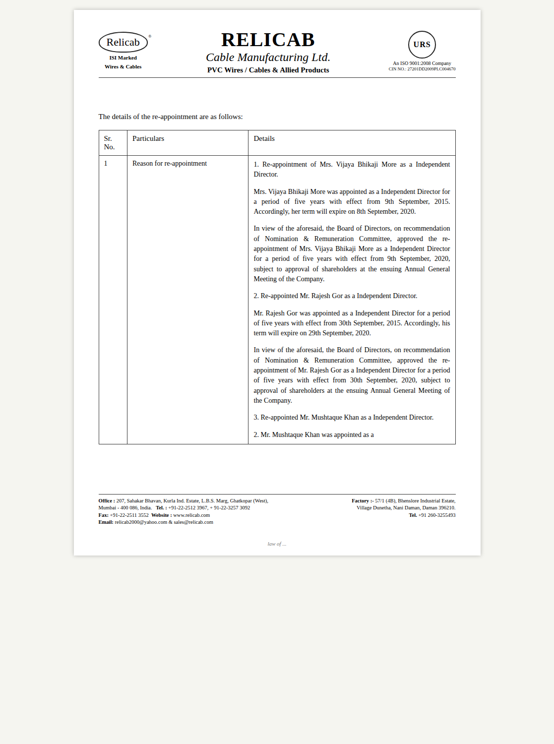Relicab®
ISI Marked
Wires & Cables
RELICAB
Cable Manufacturing Ltd.
PVC Wires / Cables & Allied Products
URS
An ISO 9001:2008 Company
CIN NO.: 27201DD2009PLC004670
The details of the re-appointment are as follows:
| Sr. No. | Particulars | Details |
| --- | --- | --- |
| 1 | Reason for re-appointment | 1. Re-appointment of Mrs. Vijaya Bhikaji More as a Independent Director. Mrs. Vijaya Bhikaji More was appointed as a Independent Director for a period of five years with effect from 9th September, 2015. Accordingly, her term will expire on 8th September, 2020. In view of the aforesaid, the Board of Directors, on recommendation of Nomination & Remuneration Committee, approved the re-appointment of Mrs. Vijaya Bhikaji More as a Independent Director for a period of five years with effect from 9th September, 2020, subject to approval of shareholders at the ensuing Annual General Meeting of the Company. 2. Re-appointed Mr. Rajesh Gor as a Independent Director. Mr. Rajesh Gor was appointed as a Independent Director for a period of five years with effect from 30th September, 2015. Accordingly, his term will expire on 29th September, 2020. In view of the aforesaid, the Board of Directors, on recommendation of Nomination & Remuneration Committee, approved the re-appointment of Mr. Rajesh Gor as a Independent Director for a period of five years with effect from 30th September, 2020, subject to approval of shareholders at the ensuing Annual General Meeting of the Company. 3. Re-appointed Mr. Mushtaque Khan as a Independent Director. 2. Mr. Mushtaque Khan was appointed as a |
Office : 207, Sahakar Bhavan, Kurla Ind. Estate, L.B.S. Marg, Ghatkopar (West),
Mumbai - 400 086, India. Tel. : +91-22-2512 3967, + 91-22-3257 3092
Fax: +91-22-2511 3552 Website : www.relicab.com
Email: relicab2000@yahoo.com & sales@relicab.com
Factory :- 57/1 (4B), Bhenslore Industrial Estate,
Village Dunetha, Nani Daman, Daman 396210.
Tel. +91 260-3255493
law of ...